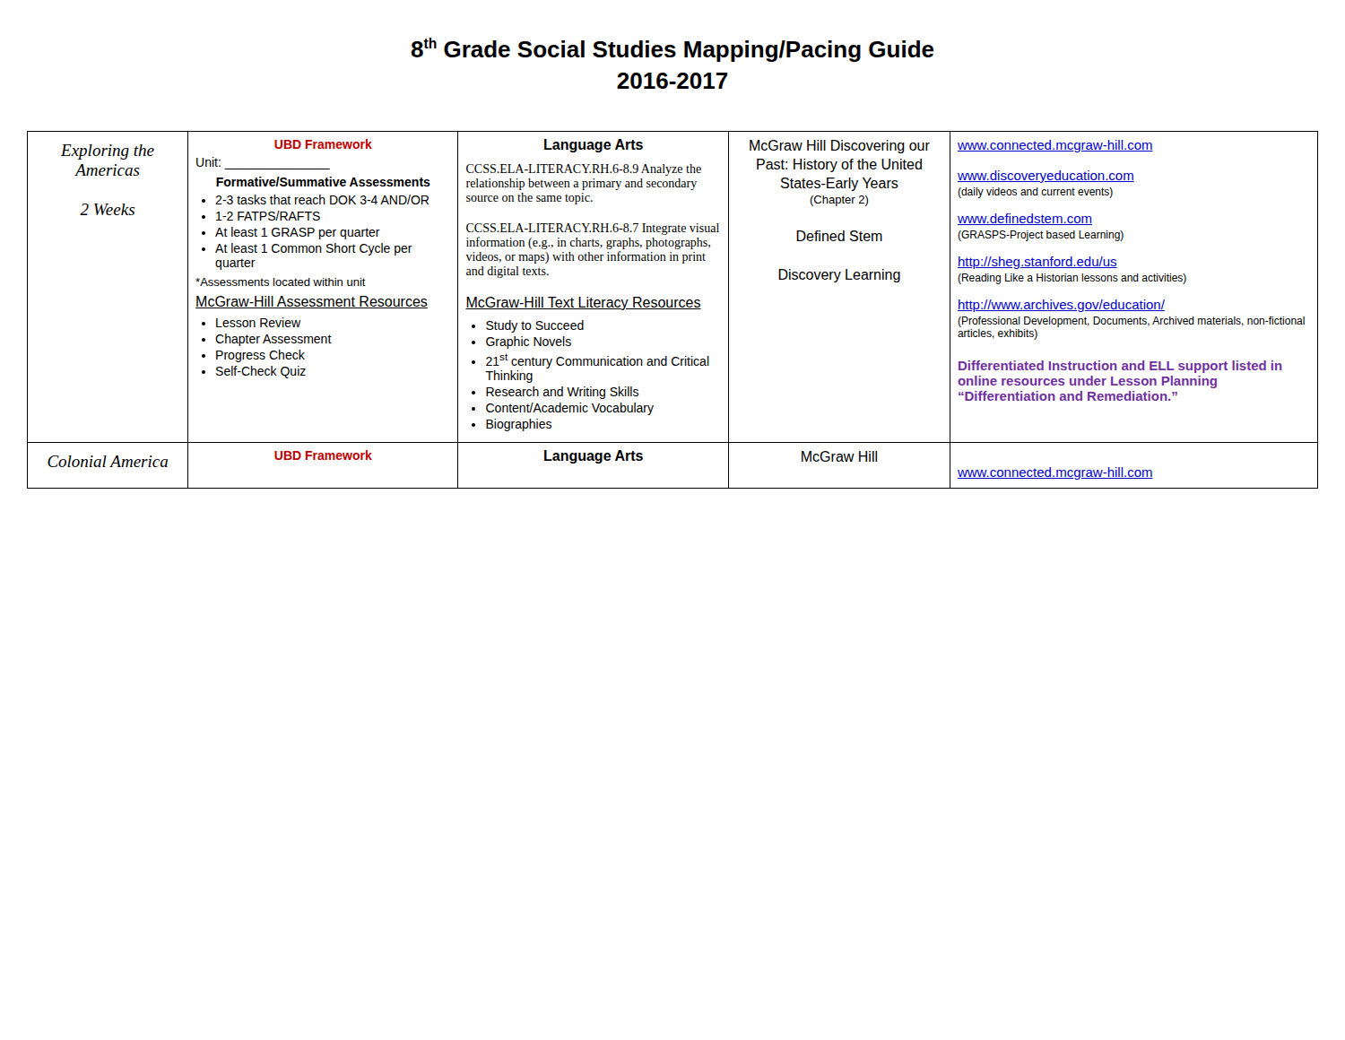8th Grade Social Studies Mapping/Pacing Guide
2016-2017
| Exploring the Americas 2 Weeks | UBD Framework Unit: _______________ Formative/Summative Assessments 2-3 tasks that reach DOK 3-4 AND/OR 1-2 FATPS/RAFTS At least 1 GRASP per quarter At least 1 Common Short Cycle per quarter *Assessments located within unit McGraw-Hill Assessment Resources Lesson Review Chapter Assessment Progress Check Self-Check Quiz | Language Arts CCSS.ELA-LITERACY.RH.6-8.9 Analyze the relationship between a primary and secondary source on the same topic. CCSS.ELA-LITERACY.RH.6-8.7 Integrate visual information (e.g., in charts, graphs, photographs, videos, or maps) with other information in print and digital texts. McGraw-Hill Text Literacy Resources Study to Succeed Graphic Novels 21 st century Communication and Critical Thinking Research and Writing Skills Content/Academic Vocabulary Biographies | McGraw Hill Discovering our Past: History of the United States-Early Years (Chapter 2) Defined Stem Discovery Learning | www.connected.mcgraw-hill.com www.discoveryeducation.com (daily videos and current events) www.definedstem.com (GRASPS-Project based Learning) http://sheg.stanford.edu/us (Reading Like a Historian lessons and activities) http://www.archives.gov/education/ (Professional Development, Documents, Archived materials, non-fictional articles, exhibits) Differentiated Instruction and ELL support listed in online resources under Lesson Planning “Differentiation and Remediation.” |
| Colonial America | UBD Framework | Language Arts | McGraw Hill | www.connected.mcgraw-hill.com |